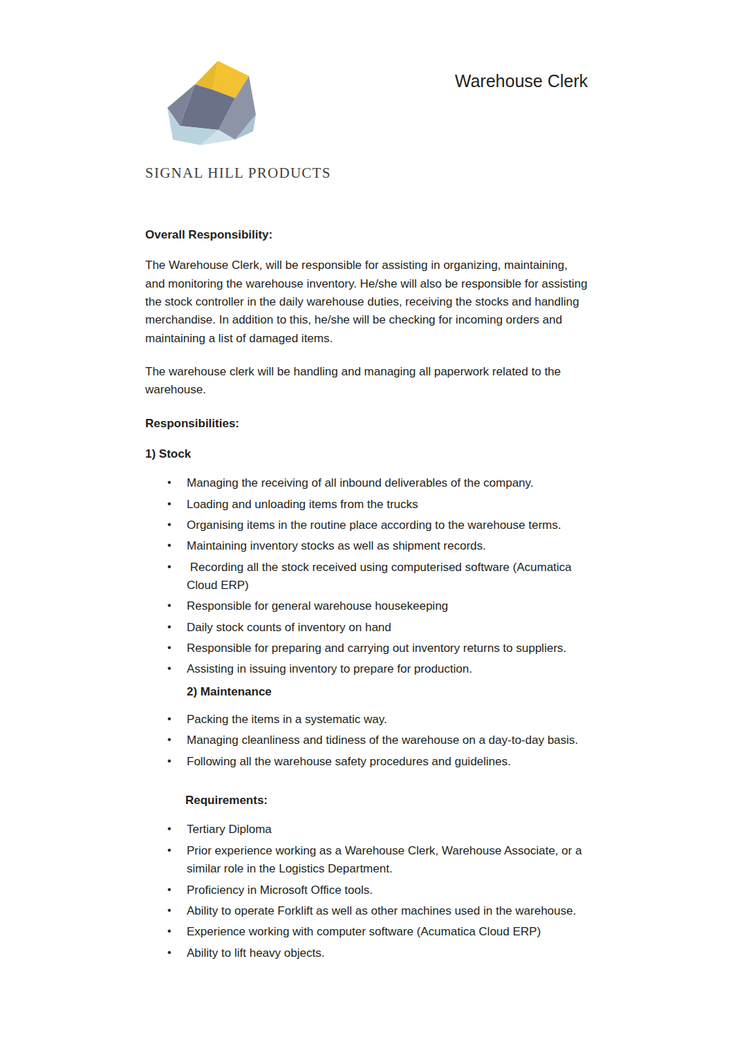SIGNAL HILL PRODUCTS
Warehouse Clerk
Overall Responsibility:
The Warehouse Clerk, will be responsible for assisting in organizing, maintaining, and monitoring the warehouse inventory. He/she will also be responsible for assisting the stock controller in the daily warehouse duties, receiving the stocks and handling merchandise. In addition to this, he/she will be checking for incoming orders and maintaining a list of damaged items.
The warehouse clerk will be handling and managing all paperwork related to the warehouse.
Responsibilities:
1) Stock
Managing the receiving of all inbound deliverables of the company.
Loading and unloading items from the trucks
Organising items in the routine place according to the warehouse terms.
Maintaining inventory stocks as well as shipment records.
Recording all the stock received using computerised software (Acumatica Cloud ERP)
Responsible for general warehouse housekeeping
Daily stock counts of inventory on hand
Responsible for preparing and carrying out inventory returns to suppliers.
Assisting in issuing inventory to prepare for production. 2) Maintenance
Packing the items in a systematic way.
Managing cleanliness and tidiness of the warehouse on a day-to-day basis.
Following all the warehouse safety procedures and guidelines.
Requirements:
Tertiary Diploma
Prior experience working as a Warehouse Clerk, Warehouse Associate, or a similar role in the Logistics Department.
Proficiency in Microsoft Office tools.
Ability to operate Forklift as well as other machines used in the warehouse.
Experience working with computer software (Acumatica Cloud ERP)
Ability to lift heavy objects.